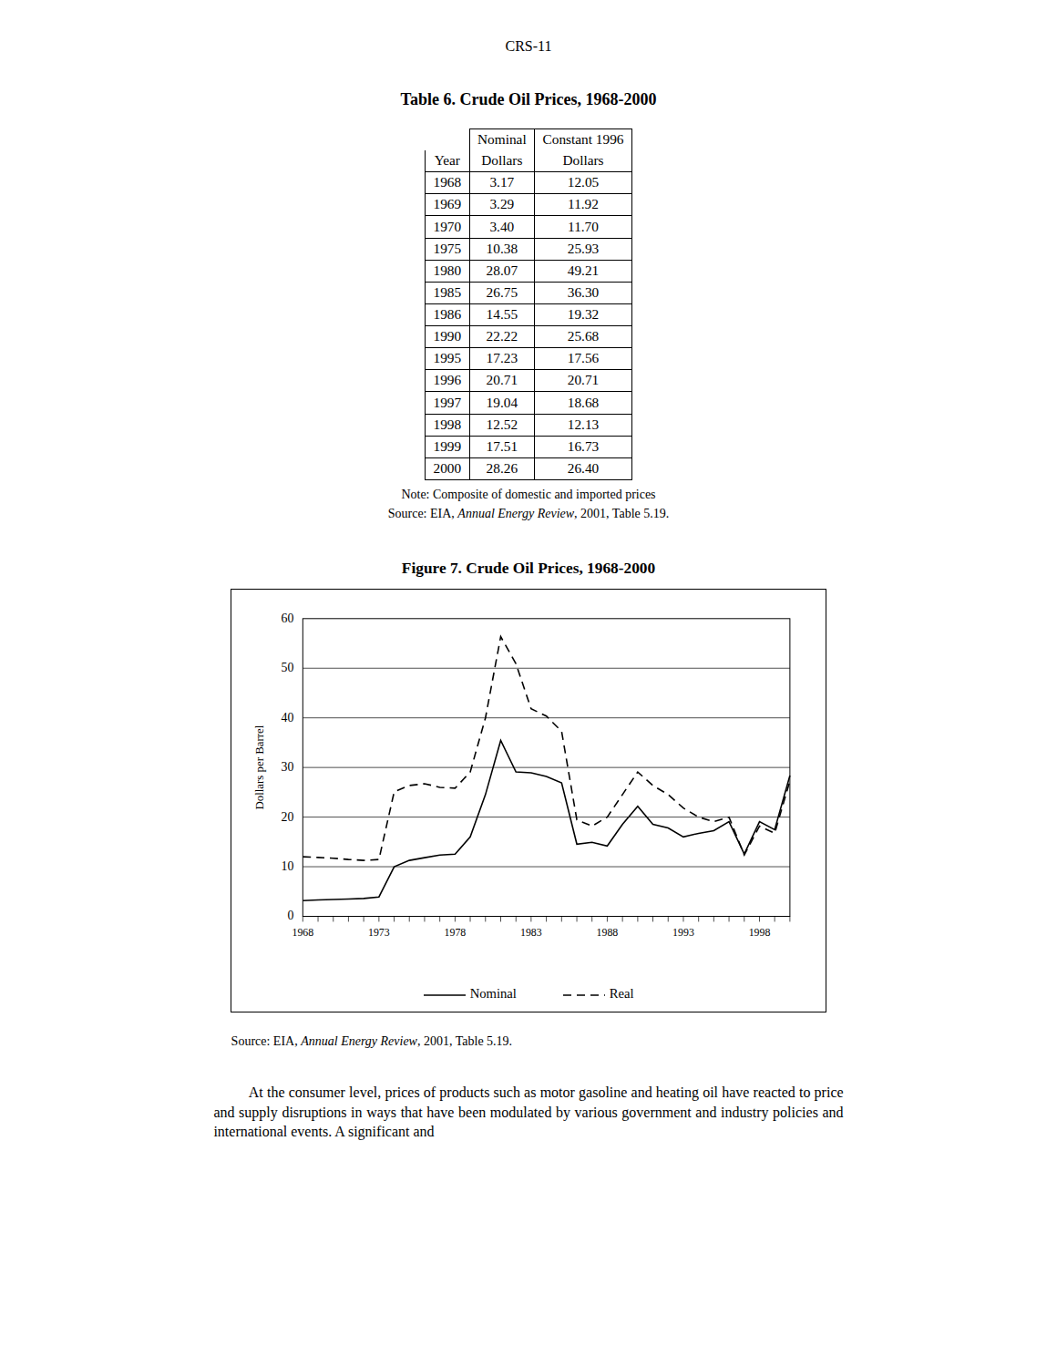CRS-11
Table 6. Crude Oil Prices, 1968-2000
| | Nominal | Constant 1996 |
| --- | --- | --- |
| Year | Dollars | Dollars |
| 1968 | 3.17 | 12.05 |
| 1969 | 3.29 | 11.92 |
| 1970 | 3.40 | 11.70 |
| 1975 | 10.38 | 25.93 |
| 1980 | 28.07 | 49.21 |
| 1985 | 26.75 | 36.30 |
| 1986 | 14.55 | 19.32 |
| 1990 | 22.22 | 25.68 |
| 1995 | 17.23 | 17.56 |
| 1996 | 20.71 | 20.71 |
| 1997 | 19.04 | 18.68 |
| 1998 | 12.52 | 12.13 |
| 1999 | 17.51 | 16.73 |
| 2000 | 28.26 | 26.40 |
Note: Composite of domestic and imported prices
Source: EIA, Annual Energy Review, 2001, Table 5.19.
Figure 7. Crude Oil Prices, 1968-2000
0 10 20 30 40 50 60 Dollars per Barrel 1968 1973 1978 1983 1988 1993 1998
Nominal Real
Source: EIA, Annual Energy Review, 2001, Table 5.19.
At the consumer level, prices of products such as motor gasoline and heating oil have reacted to price and supply disruptions in ways that have been modulated by various government and industry policies and international events. A significant and